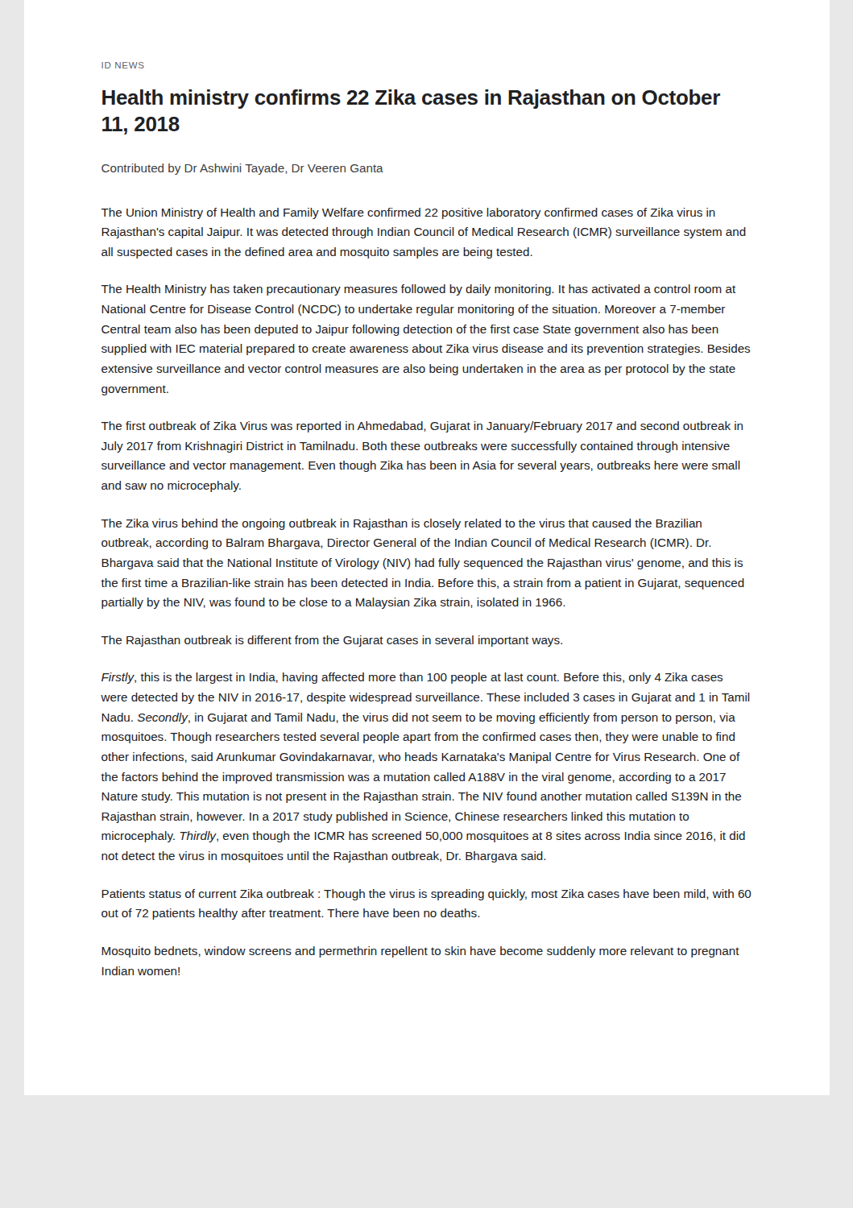ID News
Health ministry confirms 22 Zika cases in Rajasthan on October 11, 2018
Contributed by Dr Ashwini Tayade, Dr Veeren Ganta
The Union Ministry of Health and Family Welfare confirmed 22 positive laboratory confirmed cases of Zika virus in Rajasthan's capital Jaipur. It was detected through Indian Council of Medical Research (ICMR) surveillance system and all suspected cases in the defined area and mosquito samples are being tested.
The Health Ministry has taken precautionary measures followed by daily monitoring. It has activated a control room at National Centre for Disease Control (NCDC) to undertake regular monitoring of the situation. Moreover a 7-member Central team also has been deputed to Jaipur following detection of the first case State government also has been supplied with IEC material prepared to create awareness about Zika virus disease and its prevention strategies. Besides extensive surveillance and vector control measures are also being undertaken in the area as per protocol by the state government.
The first outbreak of Zika Virus was reported in Ahmedabad, Gujarat in January/February 2017 and second outbreak in July 2017 from Krishnagiri District in Tamilnadu. Both these outbreaks were successfully contained through intensive surveillance and vector management. Even though Zika has been in Asia for several years, outbreaks here were small and saw no microcephaly.
The Zika virus behind the ongoing outbreak in Rajasthan is closely related to the virus that caused the Brazilian outbreak, according to Balram Bhargava, Director General of the Indian Council of Medical Research (ICMR). Dr. Bhargava said that the National Institute of Virology (NIV) had fully sequenced the Rajasthan virus' genome, and this is the first time a Brazilian-like strain has been detected in India. Before this, a strain from a patient in Gujarat, sequenced partially by the NIV, was found to be close to a Malaysian Zika strain, isolated in 1966.
The Rajasthan outbreak is different from the Gujarat cases in several important ways.
Firstly, this is the largest in India, having affected more than 100 people at last count. Before this, only 4 Zika cases were detected by the NIV in 2016-17, despite widespread surveillance. These included 3 cases in Gujarat and 1 in Tamil Nadu. Secondly, in Gujarat and Tamil Nadu, the virus did not seem to be moving efficiently from person to person, via mosquitoes. Though researchers tested several people apart from the confirmed cases then, they were unable to find other infections, said Arunkumar Govindakarnavar, who heads Karnataka's Manipal Centre for Virus Research. One of the factors behind the improved transmission was a mutation called A188V in the viral genome, according to a 2017 Nature study. This mutation is not present in the Rajasthan strain. The NIV found another mutation called S139N in the Rajasthan strain, however. In a 2017 study published in Science, Chinese researchers linked this mutation to microcephaly. Thirdly, even though the ICMR has screened 50,000 mosquitoes at 8 sites across India since 2016, it did not detect the virus in mosquitoes until the Rajasthan outbreak, Dr. Bhargava said.
Patients status of current Zika outbreak : Though the virus is spreading quickly, most Zika cases have been mild, with 60 out of 72 patients healthy after treatment. There have been no deaths.
Mosquito bednets, window screens and permethrin repellent to skin have become suddenly more relevant to pregnant Indian women!